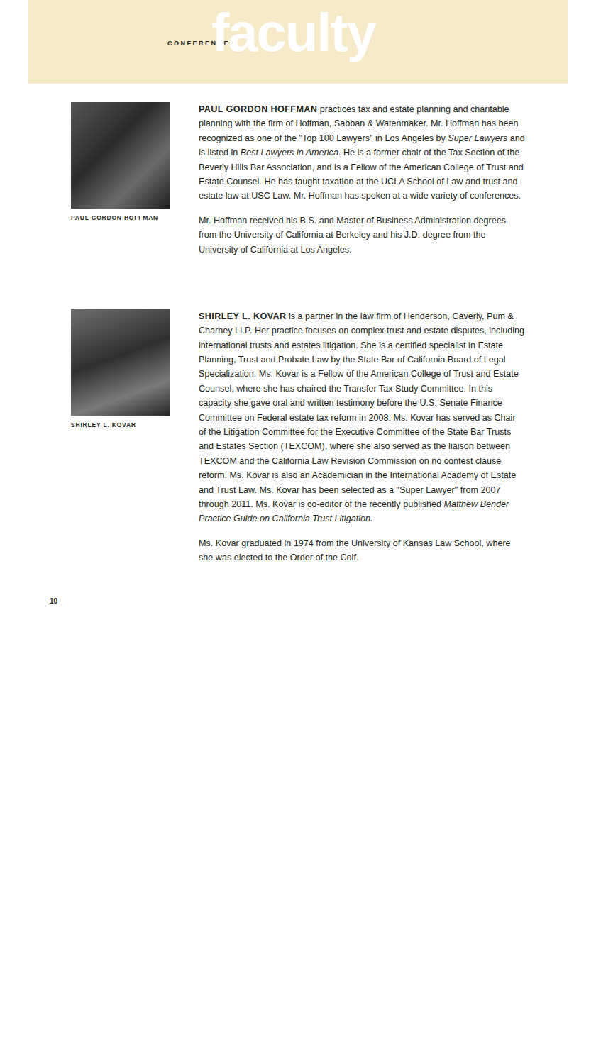CONFERENCE
faculty
PAUL GORDON HOFFMAN
PAUL GORDON HOFFMAN practices tax and estate planning and charitable planning with the firm of Hoffman, Sabban & Watenmaker. Mr. Hoffman has been recognized as one of the "Top 100 Lawyers" in Los Angeles by Super Lawyers and is listed in Best Lawyers in America. He is a former chair of the Tax Section of the Beverly Hills Bar Association, and is a Fellow of the American College of Trust and Estate Counsel. He has taught taxation at the UCLA School of Law and trust and estate law at USC Law. Mr. Hoffman has spoken at a wide variety of conferences.
Mr. Hoffman received his B.S. and Master of Business Administration degrees from the University of California at Berkeley and his J.D. degree from the University of California at Los Angeles.
SHIRLEY L. KOVAR
SHIRLEY L. KOVAR is a partner in the law firm of Henderson, Caverly, Pum & Charney LLP. Her practice focuses on complex trust and estate disputes, including international trusts and estates litigation. She is a certified specialist in Estate Planning, Trust and Probate Law by the State Bar of California Board of Legal Specialization. Ms. Kovar is a Fellow of the American College of Trust and Estate Counsel, where she has chaired the Transfer Tax Study Committee. In this capacity she gave oral and written testimony before the U.S. Senate Finance Committee on Federal estate tax reform in 2008. Ms. Kovar has served as Chair of the Litigation Committee for the Executive Committee of the State Bar Trusts and Estates Section (TEXCOM), where she also served as the liaison between TEXCOM and the California Law Revision Commission on no contest clause reform. Ms. Kovar is also an Academician in the International Academy of Estate and Trust Law. Ms. Kovar has been selected as a "Super Lawyer" from 2007 through 2011. Ms. Kovar is co-editor of the recently published Matthew Bender Practice Guide on California Trust Litigation.
Ms. Kovar graduated in 1974 from the University of Kansas Law School, where she was elected to the Order of the Coif.
10